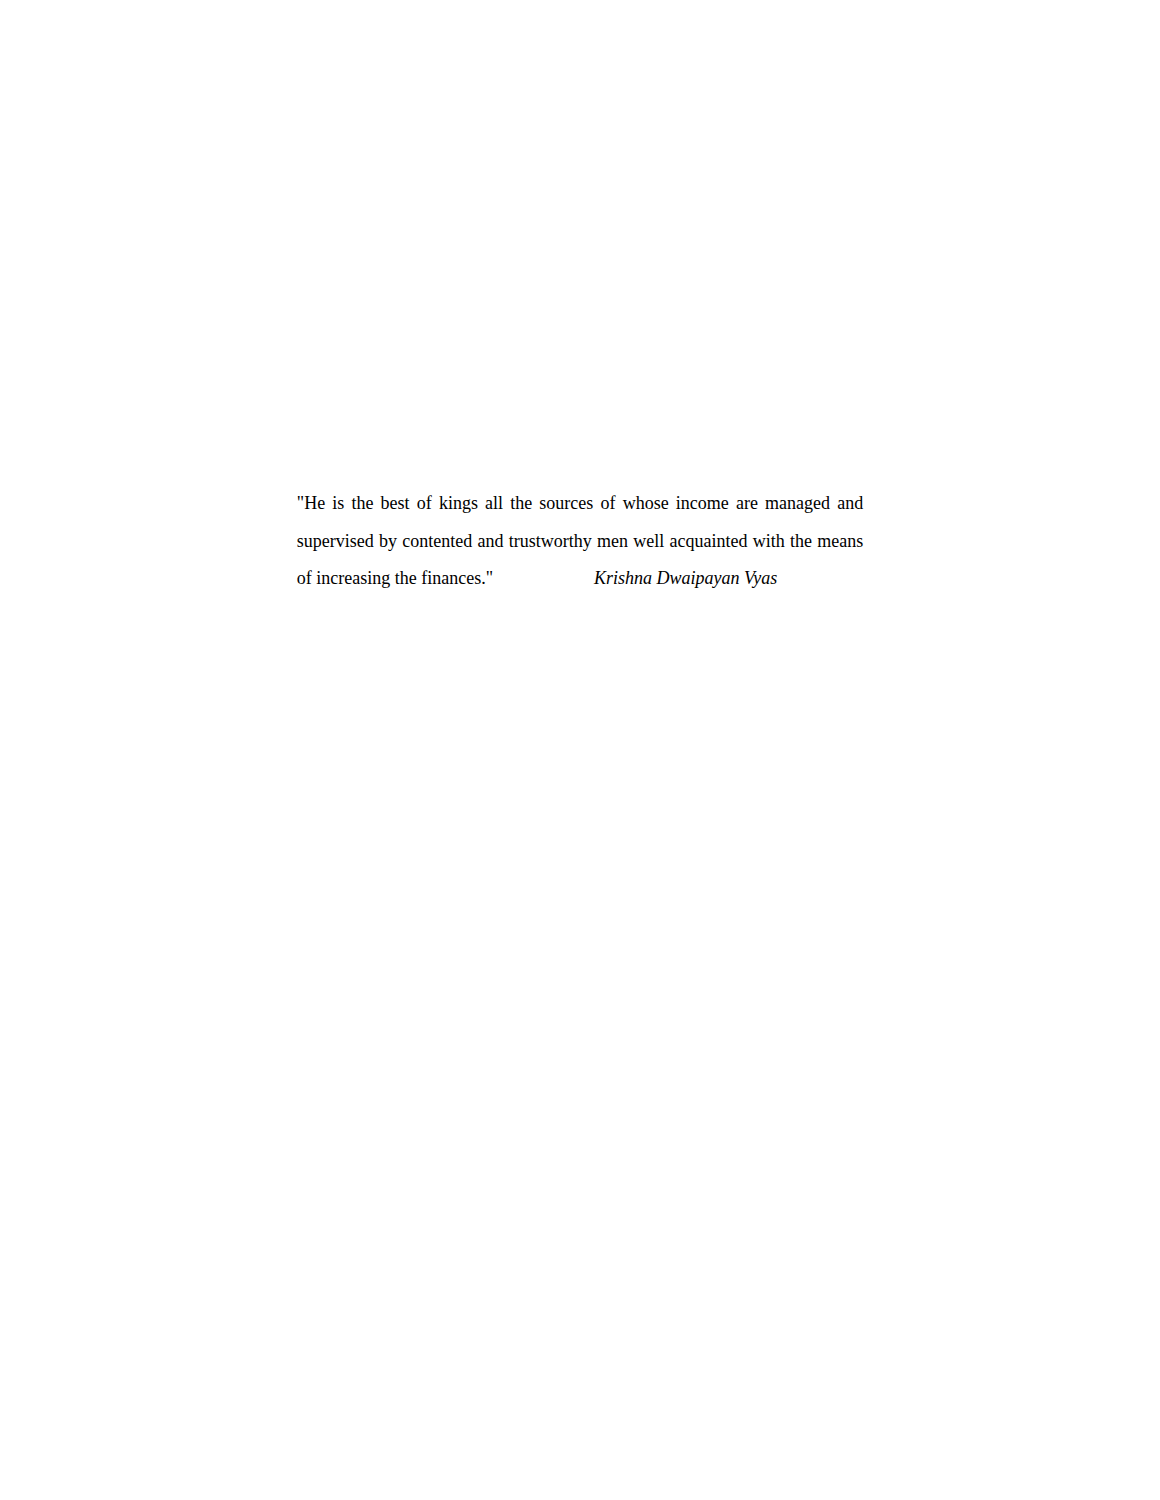"He is the best of kings all the sources of whose income are managed and supervised by contented and trustworthy men well acquainted with the means of increasing the finances." Krishna Dwaipayan Vyas